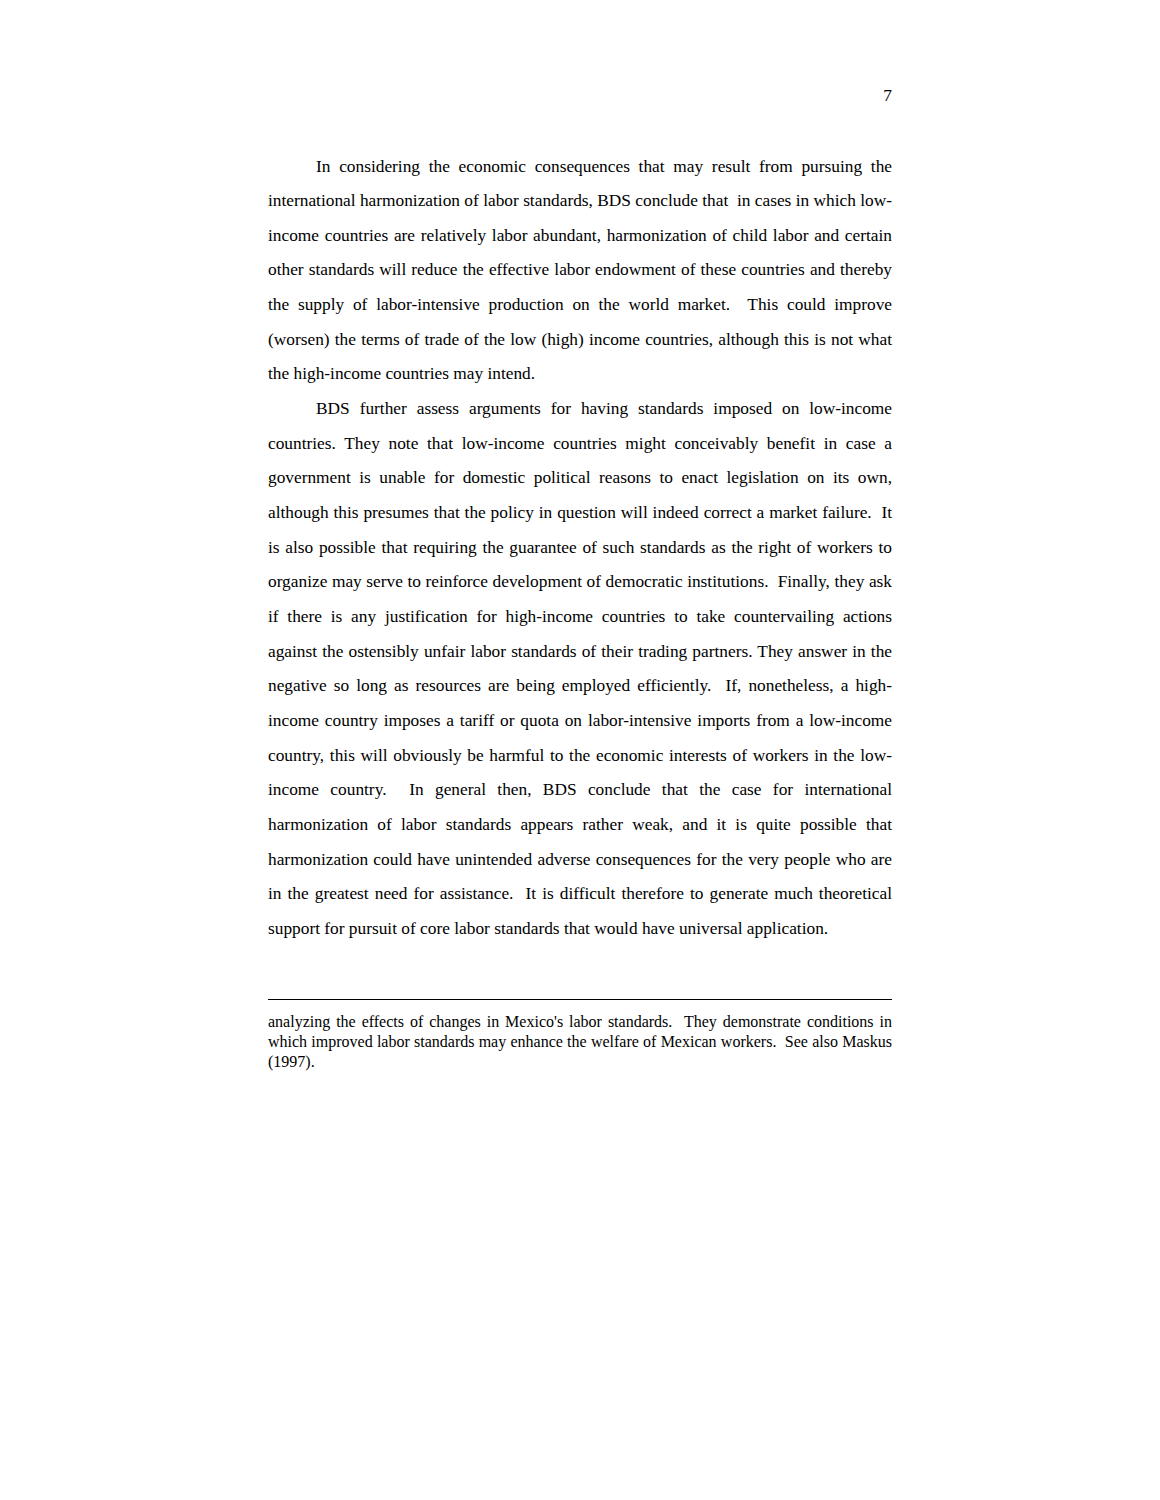7
In considering the economic consequences that may result from pursuing the international harmonization of labor standards, BDS conclude that in cases in which low-income countries are relatively labor abundant, harmonization of child labor and certain other standards will reduce the effective labor endowment of these countries and thereby the supply of labor-intensive production on the world market. This could improve (worsen) the terms of trade of the low (high) income countries, although this is not what the high-income countries may intend.
BDS further assess arguments for having standards imposed on low-income countries. They note that low-income countries might conceivably benefit in case a government is unable for domestic political reasons to enact legislation on its own, although this presumes that the policy in question will indeed correct a market failure. It is also possible that requiring the guarantee of such standards as the right of workers to organize may serve to reinforce development of democratic institutions. Finally, they ask if there is any justification for high-income countries to take countervailing actions against the ostensibly unfair labor standards of their trading partners. They answer in the negative so long as resources are being employed efficiently. If, nonetheless, a high-income country imposes a tariff or quota on labor-intensive imports from a low-income country, this will obviously be harmful to the economic interests of workers in the low-income country. In general then, BDS conclude that the case for international harmonization of labor standards appears rather weak, and it is quite possible that harmonization could have unintended adverse consequences for the very people who are in the greatest need for assistance. It is difficult therefore to generate much theoretical support for pursuit of core labor standards that would have universal application.
analyzing the effects of changes in Mexico's labor standards. They demonstrate conditions in which improved labor standards may enhance the welfare of Mexican workers. See also Maskus (1997).